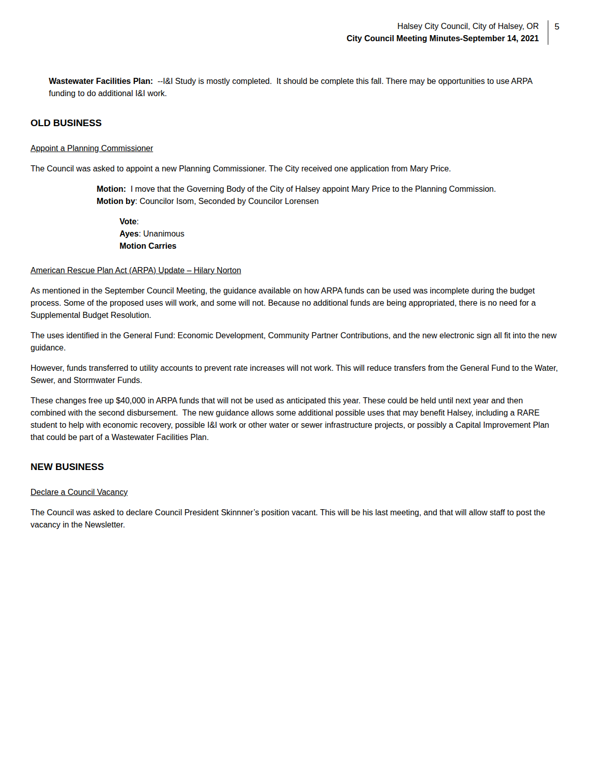Halsey City Council, City of Halsey, OR
City Council Meeting Minutes-September 14, 2021
5
Wastewater Facilities Plan: --I&I Study is mostly completed. It should be complete this fall. There may be opportunities to use ARPA funding to do additional I&I work.
OLD BUSINESS
Appoint a Planning Commissioner
The Council was asked to appoint a new Planning Commissioner. The City received one application from Mary Price.
Motion: I move that the Governing Body of the City of Halsey appoint Mary Price to the Planning Commission.
Motion by: Councilor Isom, Seconded by Councilor Lorensen
Vote:
Ayes: Unanimous
Motion Carries
American Rescue Plan Act (ARPA) Update – Hilary Norton
As mentioned in the September Council Meeting, the guidance available on how ARPA funds can be used was incomplete during the budget process. Some of the proposed uses will work, and some will not. Because no additional funds are being appropriated, there is no need for a Supplemental Budget Resolution.
The uses identified in the General Fund: Economic Development, Community Partner Contributions, and the new electronic sign all fit into the new guidance.
However, funds transferred to utility accounts to prevent rate increases will not work. This will reduce transfers from the General Fund to the Water, Sewer, and Stormwater Funds.
These changes free up $40,000 in ARPA funds that will not be used as anticipated this year. These could be held until next year and then combined with the second disbursement. The new guidance allows some additional possible uses that may benefit Halsey, including a RARE student to help with economic recovery, possible I&I work or other water or sewer infrastructure projects, or possibly a Capital Improvement Plan that could be part of a Wastewater Facilities Plan.
NEW BUSINESS
Declare a Council Vacancy
The Council was asked to declare Council President Skinnner’s position vacant. This will be his last meeting, and that will allow staff to post the vacancy in the Newsletter.